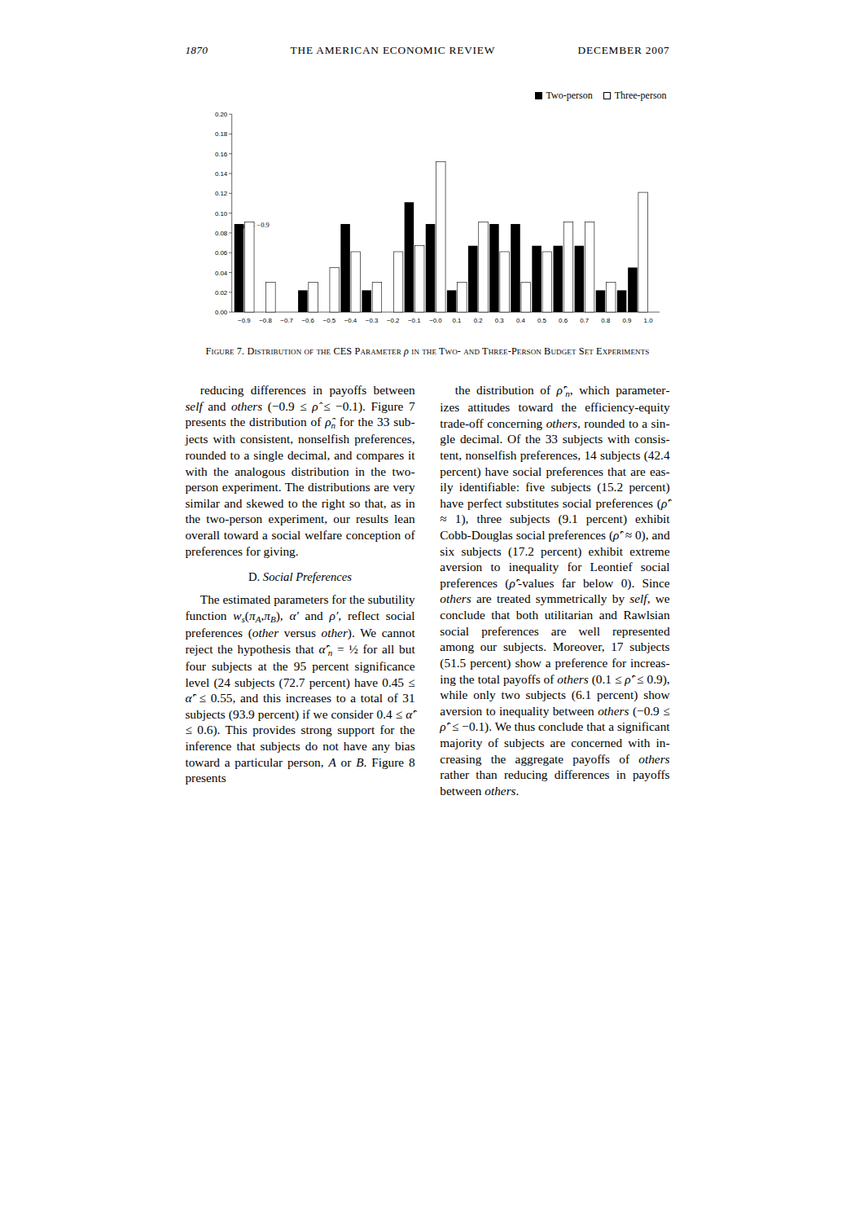1870 The American Economic Review December 2007
Two-person Three-person
0.20 0.18 0.16 0.14 0.12 0.10 0.08 0.06 0.04 0.02 0.00 ρ  < −0.9 −0.9 −0.8 −0.7 −0.6 −0.5 −0.4 −0.3 −0.2 −0.1 −0.0 0.1 0.2 0.3 0.4 0.5 0.6 0.7 0.8 0.9 1.0
Figure 7. Distribution of the CES Parameter ρ in the Two- and Three-Person Budget Set Experiments
reducing differences in payoffs between self and others (−0.9 ≤ ρ̂ ≤ −0.1). Figure 7 presents the distribution of ρ̂n for the 33 subjects with consistent, nonselfish preferences, rounded to a single decimal, and compares it with the analogous distribution in the two-person experiment. The distributions are very similar and skewed to the right so that, as in the two-person experiment, our results lean overall toward a social welfare conception of preferences for giving.
D. Social Preferences
The estimated parameters for the subutility function ws(πA,πB), α′ and ρ′, reflect social preferences (other versus other). We cannot reject the hypothesis that α̂′n = ½ for all but four subjects at the 95 percent significance level (24 subjects (72.7 percent) have 0.45 ≤ α̂′ ≤ 0.55, and this increases to a total of 31 subjects (93.9 percent) if we consider 0.4 ≤ α̂′ ≤ 0.6). This provides strong support for the inference that subjects do not have any bias toward a particular person, A or B. Figure 8 presents
the distribution of ρ̂′n, which parameterizes attitudes toward the efficiency-equity trade-off concerning others, rounded to a single decimal. Of the 33 subjects with consistent, nonselfish preferences, 14 subjects (42.4 percent) have social preferences that are easily identifiable: five subjects (15.2 percent) have perfect substitutes social preferences (ρ̂′ ≈ 1), three subjects (9.1 percent) exhibit Cobb-Douglas social preferences (ρ̂′ ≈ 0), and six subjects (17.2 percent) exhibit extreme aversion to inequality for Leontief social preferences (ρ̂′-values far below 0). Since others are treated symmetrically by self, we conclude that both utilitarian and Rawlsian social preferences are well represented among our subjects. Moreover, 17 subjects (51.5 percent) show a preference for increasing the total payoffs of others (0.1 ≤ ρ̂′ ≤ 0.9), while only two subjects (6.1 percent) show aversion to inequality between others (−0.9 ≤ ρ̂′ ≤ −0.1). We thus conclude that a significant majority of subjects are concerned with increasing the aggregate payoffs of others rather than reducing differences in payoffs between others.